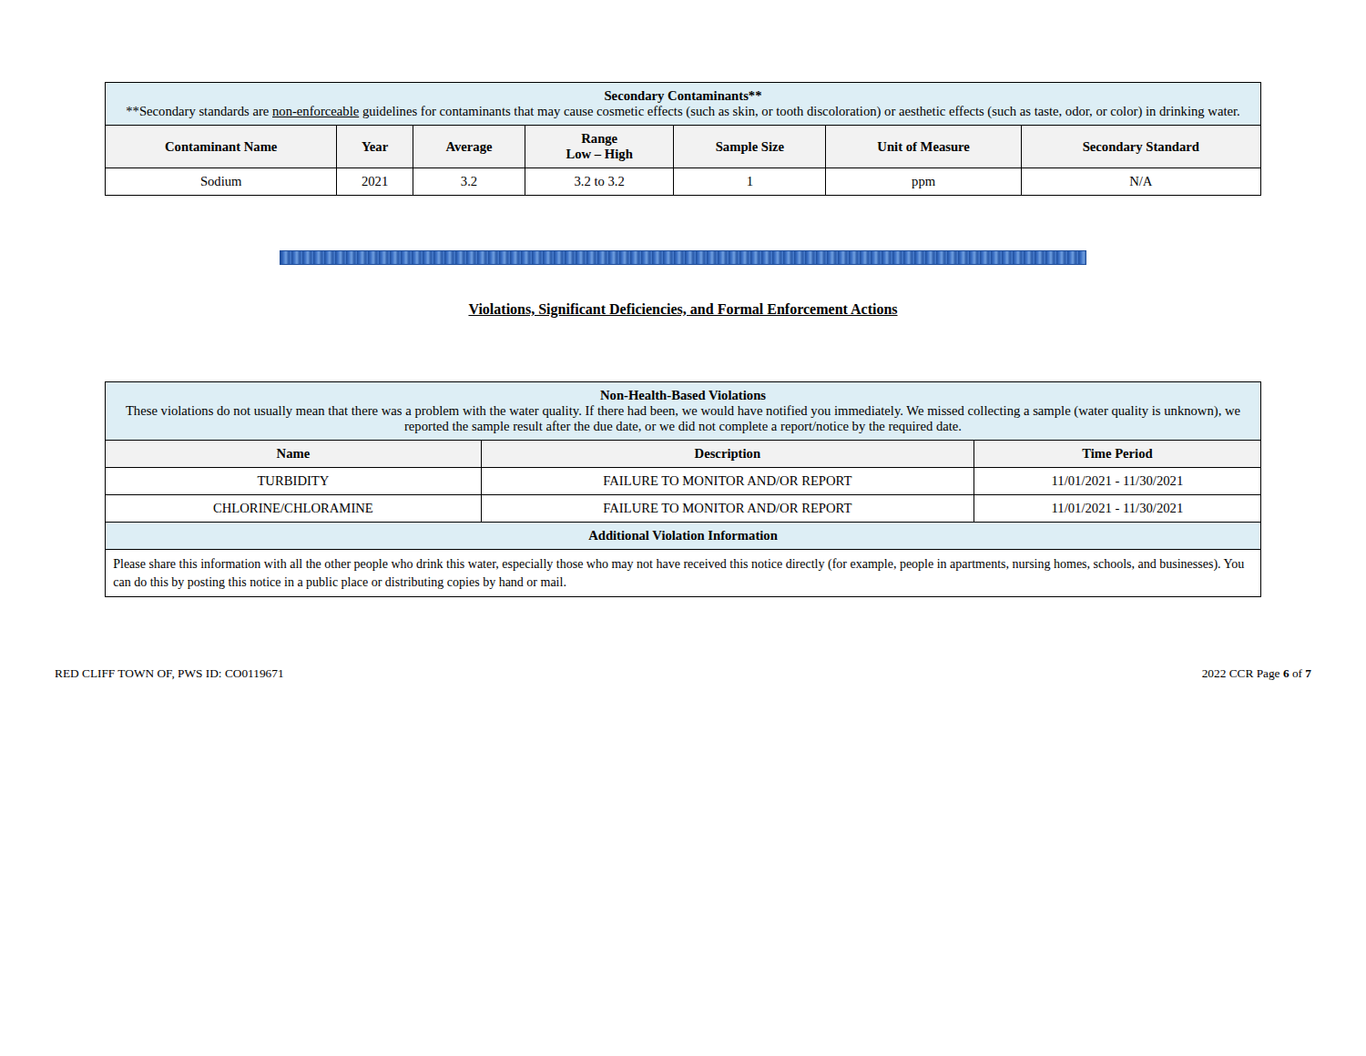| Secondary Contaminants** **Secondary standards are non-enforceable guidelines for contaminants that may cause cosmetic effects (such as skin, or tooth discoloration) or aesthetic effects (such as taste, odor, or color) in drinking water. |
| Contaminant Name | Year | Average | Range Low – High | Sample Size | Unit of Measure | Secondary Standard |
| Sodium | 2021 | 3.2 | 3.2 to 3.2 | 1 | ppm | N/A |
Violations, Significant Deficiencies, and Formal Enforcement Actions
| Non-Health-Based Violations These violations do not usually mean that there was a problem with the water quality. If there had been, we would have notified you immediately. We missed collecting a sample (water quality is unknown), we reported the sample result after the due date, or we did not complete a report/notice by the required date. |
| Name | Description | Time Period |
| TURBIDITY | FAILURE TO MONITOR AND/OR REPORT | 11/01/2021 - 11/30/2021 |
| CHLORINE/CHLORAMINE | FAILURE TO MONITOR AND/OR REPORT | 11/01/2021 - 11/30/2021 |
| Additional Violation Information |
| Please share this information with all the other people who drink this water, especially those who may not have received this notice directly (for example, people in apartments, nursing homes, schools, and businesses). You can do this by posting this notice in a public place or distributing copies by hand or mail. |
RED CLIFF TOWN OF, PWS ID: CO0119671 2022 CCR Page 6 of 7